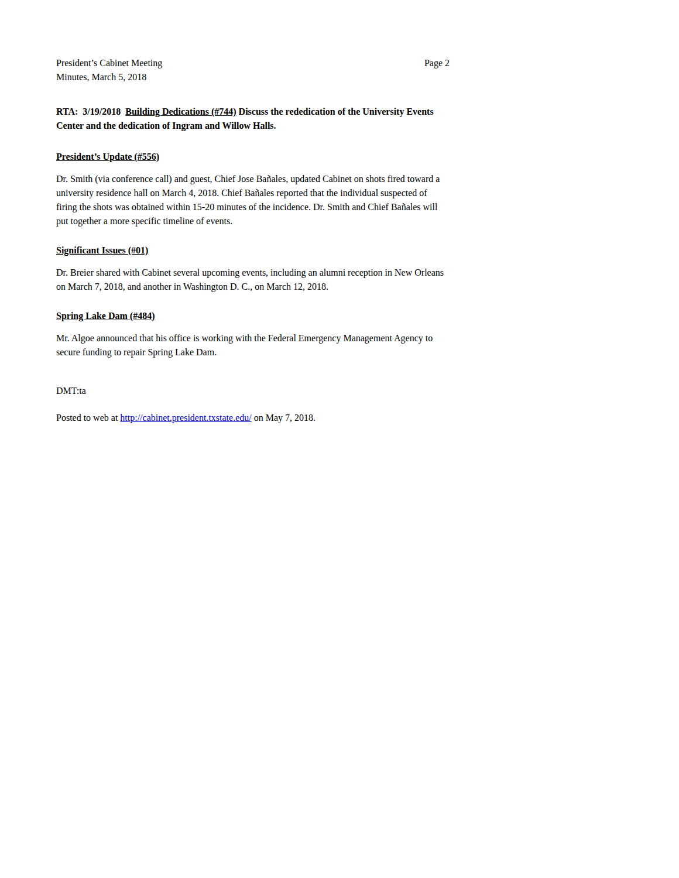President’s Cabinet Meeting
Minutes, March 5, 2018
Page 2
RTA: 3/19/2018 Building Dedications (#744) Discuss the rededication of the University Events Center and the dedication of Ingram and Willow Halls.
President’s Update (#556)
Dr. Smith (via conference call) and guest, Chief Jose Bañales, updated Cabinet on shots fired toward a university residence hall on March 4, 2018. Chief Bañales reported that the individual suspected of firing the shots was obtained within 15-20 minutes of the incidence. Dr. Smith and Chief Bañales will put together a more specific timeline of events.
Significant Issues (#01)
Dr. Breier shared with Cabinet several upcoming events, including an alumni reception in New Orleans on March 7, 2018, and another in Washington D. C., on March 12, 2018.
Spring Lake Dam (#484)
Mr. Algoe announced that his office is working with the Federal Emergency Management Agency to secure funding to repair Spring Lake Dam.
DMT:ta
Posted to web at http://cabinet.president.txstate.edu/ on May 7, 2018.